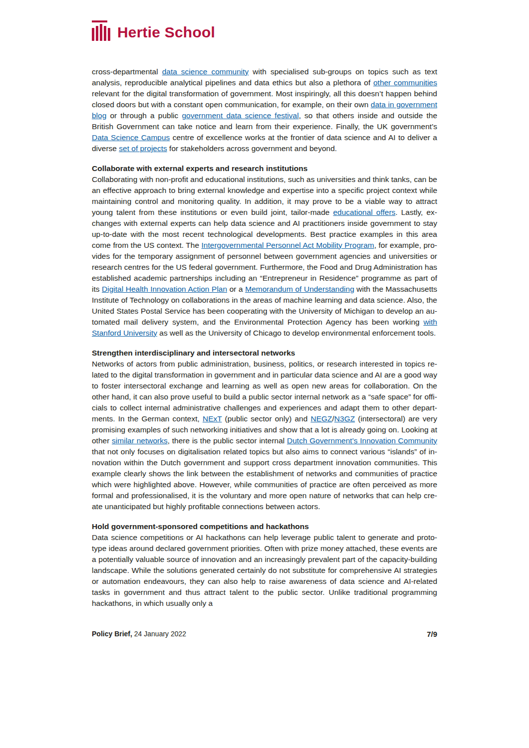Hertie School
cross-departmental data science community with specialised sub-groups on topics such as text analysis, reproducible analytical pipelines and data ethics but also a plethora of other communities relevant for the digital transformation of government. Most inspiringly, all this doesn’t happen behind closed doors but with a constant open communication, for example, on their own data in government blog or through a public government data science festival, so that others inside and outside the British Government can take notice and learn from their experience. Finally, the UK government’s Data Science Campus centre of excellence works at the frontier of data science and AI to deliver a diverse set of projects for stakeholders across government and beyond.
Collaborate with external experts and research institutions
Collaborating with non-profit and educational institutions, such as universities and think tanks, can be an effective approach to bring external knowledge and expertise into a specific project context while maintaining control and monitoring quality. In addition, it may prove to be a viable way to attract young talent from these institutions or even build joint, tailor-made educational offers. Lastly, exchanges with external experts can help data science and AI practitioners inside government to stay up-to-date with the most recent technological developments. Best practice examples in this area come from the US context. The Intergovernmental Personnel Act Mobility Program, for example, provides for the temporary assignment of personnel between government agencies and universities or research centres for the US federal government. Furthermore, the Food and Drug Administration has established academic partnerships including an “Entrepreneur in Residence” programme as part of its Digital Health Innovation Action Plan or a Memorandum of Understanding with the Massachusetts Institute of Technology on collaborations in the areas of machine learning and data science. Also, the United States Postal Service has been cooperating with the University of Michigan to develop an automated mail delivery system, and the Environmental Protection Agency has been working with Stanford University as well as the University of Chicago to develop environmental enforcement tools.
Strengthen interdisciplinary and intersectoral networks
Networks of actors from public administration, business, politics, or research interested in topics related to the digital transformation in government and in particular data science and AI are a good way to foster intersectoral exchange and learning as well as open new areas for collaboration. On the other hand, it can also prove useful to build a public sector internal network as a “safe space” for officials to collect internal administrative challenges and experiences and adapt them to other departments. In the German context, NExT (public sector only) and NEGZ/N3GZ (intersectoral) are very promising examples of such networking initiatives and show that a lot is already going on. Looking at other similar networks, there is the public sector internal Dutch Government’s Innovation Community that not only focuses on digitalisation related topics but also aims to connect various “islands” of innovation within the Dutch government and support cross department innovation communities. This example clearly shows the link between the establishment of networks and communities of practice which were highlighted above. However, while communities of practice are often perceived as more formal and professionalised, it is the voluntary and more open nature of networks that can help create unanticipated but highly profitable connections between actors.
Hold government-sponsored competitions and hackathons
Data science competitions or AI hackathons can help leverage public talent to generate and prototype ideas around declared government priorities. Often with prize money attached, these events are a potentially valuable source of innovation and an increasingly prevalent part of the capacity-building landscape. While the solutions generated certainly do not substitute for comprehensive AI strategies or automation endeavours, they can also help to raise awareness of data science and AI-related tasks in government and thus attract talent to the public sector. Unlike traditional programming hackathons, in which usually only a
Policy Brief, 24 January 2022
7/9